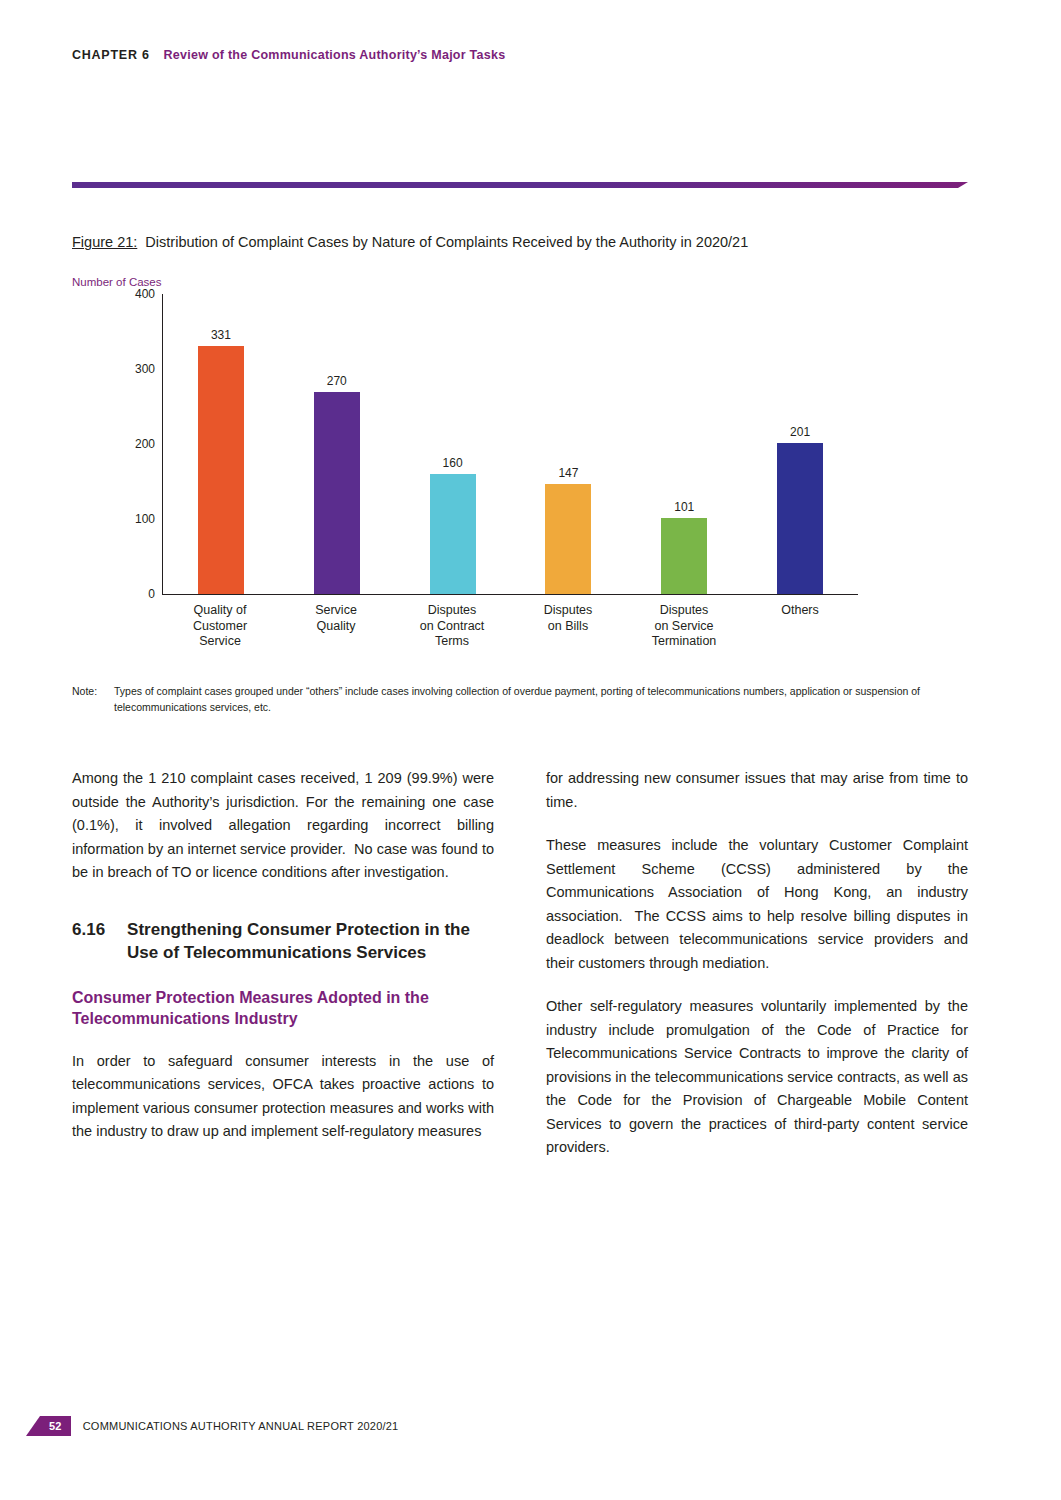Chapter 6 Review of the Communications Authority’s Major Tasks
Figure 21: Distribution of Complaint Cases by Nature of Complaints Received by the Authority in 2020/21
Number of Cases
400
300
200
100
0
331
270
160
147
101
201
Quality of
Customer
Service
Service
Quality
Disputes
on Contract
Terms
Disputes
on Bills
Disputes
on Service
Termination
Others
Note:
Types of complaint cases grouped under “others” include cases involving collection of overdue payment, porting of telecommunications numbers, application or suspension of telecommunications services, etc.
Among the 1 210 complaint cases received, 1 209 (99.9%) were outside the Authority’s jurisdiction. For the remaining one case (0.1%), it involved allegation regarding incorrect billing information by an internet service provider. No case was found to be in breach of TO or licence conditions after investigation.
6.16 Strengthening Consumer Protection in the Use of Telecommunications Services
Consumer Protection Measures Adopted in the Telecommunications Industry
In order to safeguard consumer interests in the use of telecommunications services, OFCA takes proactive actions to implement various consumer protection measures and works with the industry to draw up and implement self-regulatory measures
for addressing new consumer issues that may arise from time to time.
These measures include the voluntary Customer Complaint Settlement Scheme (CCSS) administered by the Communications Association of Hong Kong, an industry association. The CCSS aims to help resolve billing disputes in deadlock between telecommunications service providers and their customers through mediation.
Other self-regulatory measures voluntarily implemented by the industry include promulgation of the Code of Practice for Telecommunications Service Contracts to improve the clarity of provisions in the telecommunications service contracts, as well as the Code for the Provision of Chargeable Mobile Content Services to govern the practices of third-party content service providers.
52 COMMUNICATIONS AUTHORITY ANNUAL REPORT 2020/21